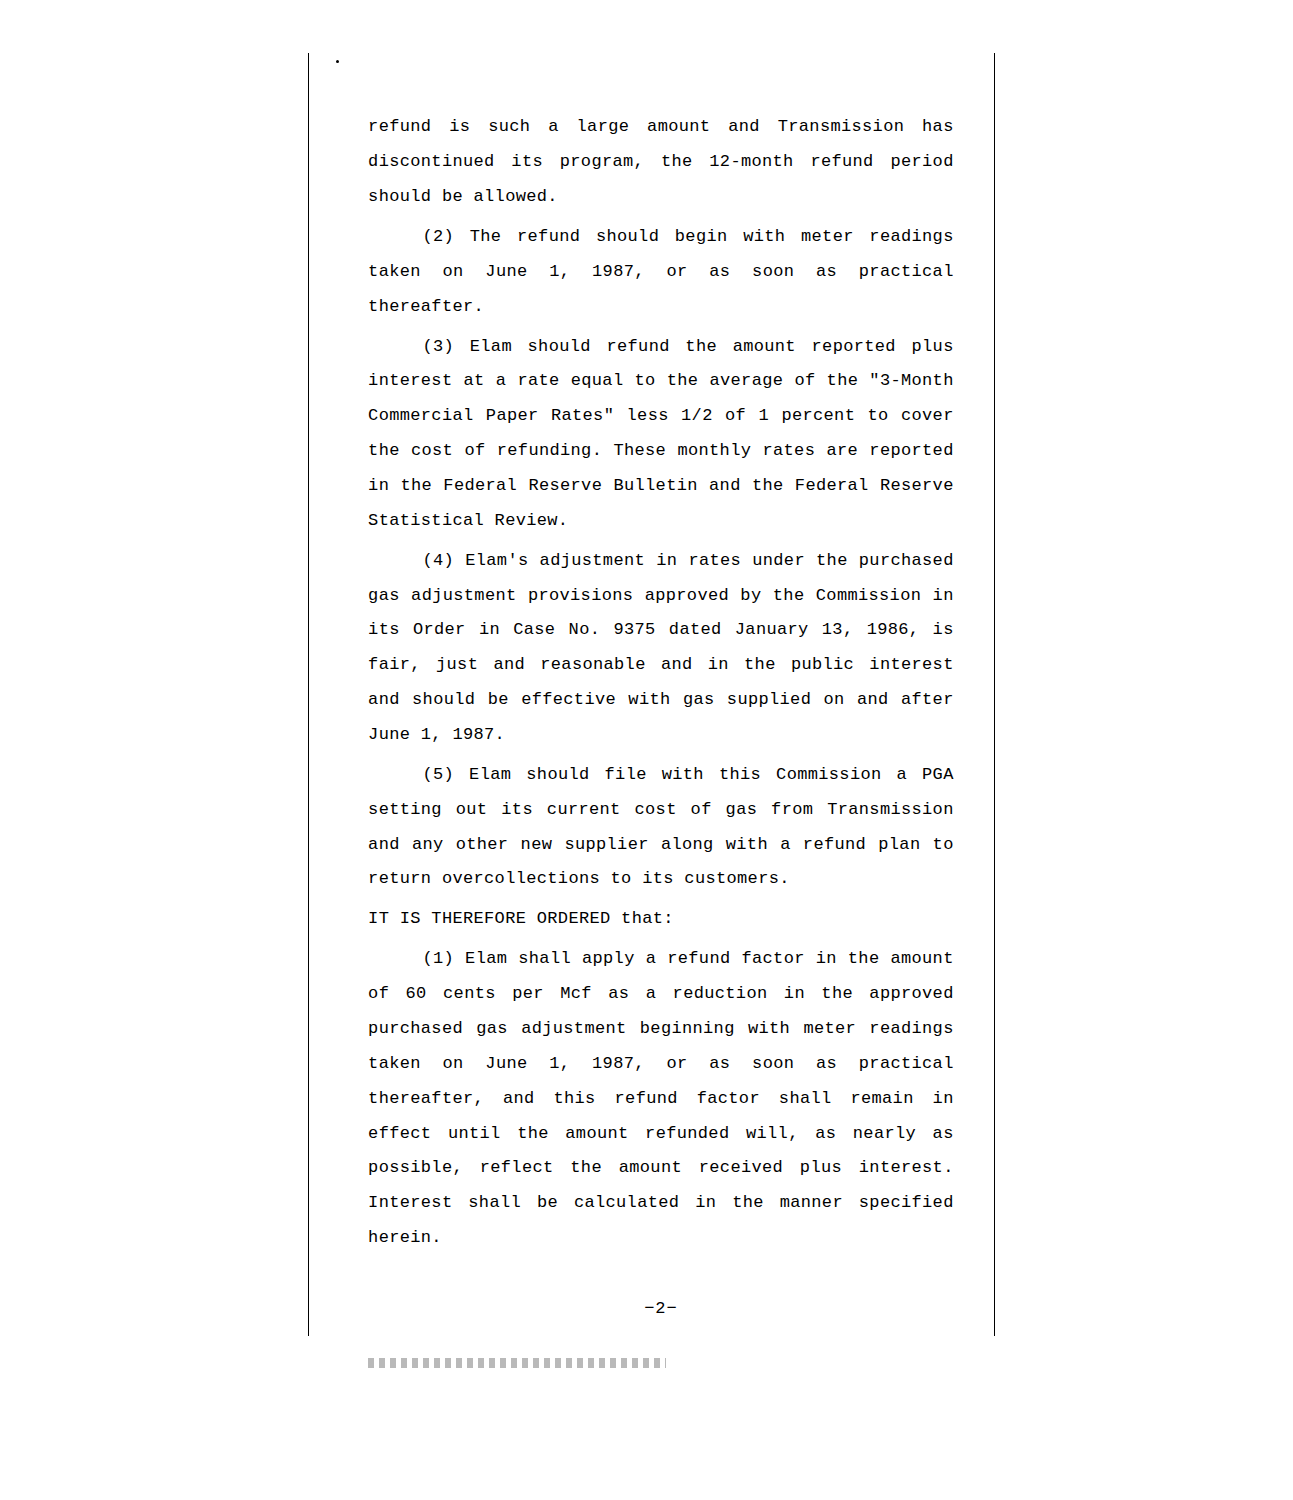refund is such a large amount and Transmission has discontinued its program, the 12-month refund period should be allowed.
(2) The refund should begin with meter readings taken on June 1, 1987, or as soon as practical thereafter.
(3) Elam should refund the amount reported plus interest at a rate equal to the average of the "3-Month Commercial Paper Rates" less 1/2 of 1 percent to cover the cost of refunding. These monthly rates are reported in the Federal Reserve Bulletin and the Federal Reserve Statistical Review.
(4) Elam's adjustment in rates under the purchased gas adjustment provisions approved by the Commission in its Order in Case No. 9375 dated January 13, 1986, is fair, just and reasonable and in the public interest and should be effective with gas supplied on and after June 1, 1987.
(5) Elam should file with this Commission a PGA setting out its current cost of gas from Transmission and any other new supplier along with a refund plan to return overcollections to its customers.
IT IS THEREFORE ORDERED that:
(1) Elam shall apply a refund factor in the amount of 60 cents per Mcf as a reduction in the approved purchased gas adjustment beginning with meter readings taken on June 1, 1987, or as soon as practical thereafter, and this refund factor shall remain in effect until the amount refunded will, as nearly as possible, reflect the amount received plus interest. Interest shall be calculated in the manner specified herein.
−2−